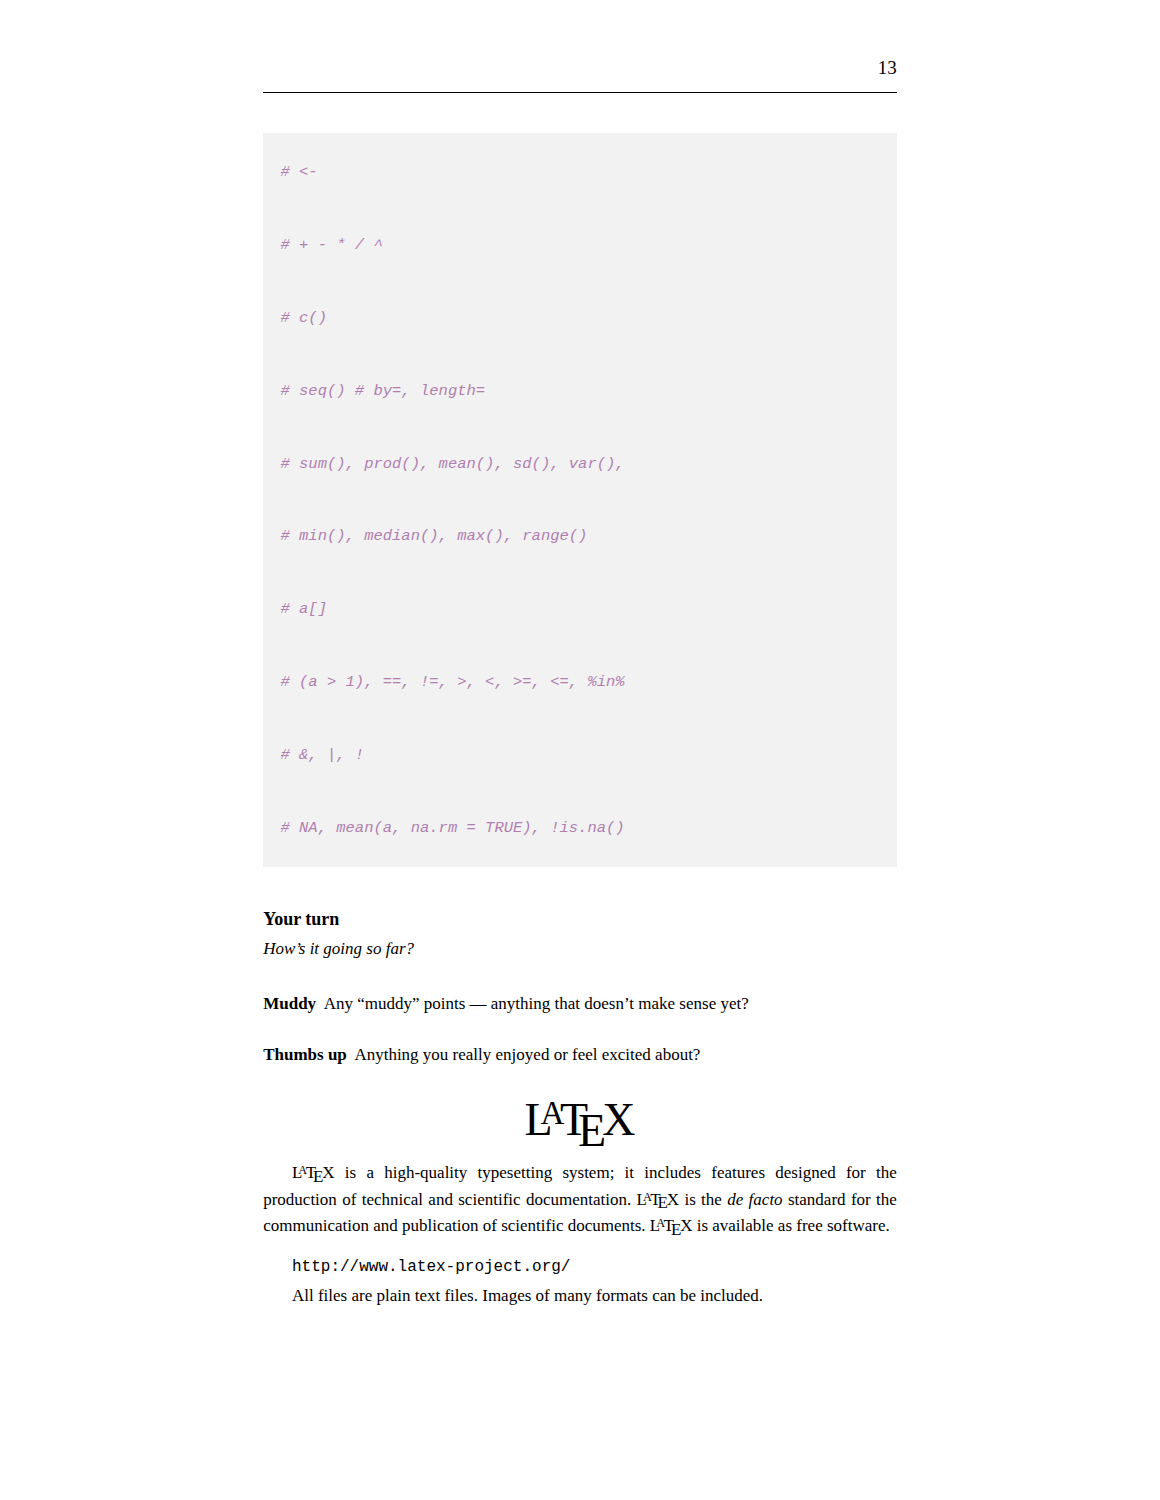13
# <-

# + - * / ^

# c()

# seq() # by=, length=

# sum(), prod(), mean(), sd(), var(),

# min(), median(), max(), range()

# a[]

# (a > 1), ==, !=, >, <, >=, <=, %in%

# &, |, !

# NA, mean(a, na.rm = TRUE), !is.na()
Your turn
How’s it going so far?
Muddy Any “muddy” points — anything that doesn’t make sense yet?
Thumbs up Anything you really enjoyed or feel excited about?
LATEX
LATEX is a high-quality typesetting system; it includes features designed for the production of technical and scientific documentation. LATEX is the de facto standard for the communication and publication of scientific documents. LATEX is available as free software.
http://www.latex-project.org/
All files are plain text files. Images of many formats can be included.